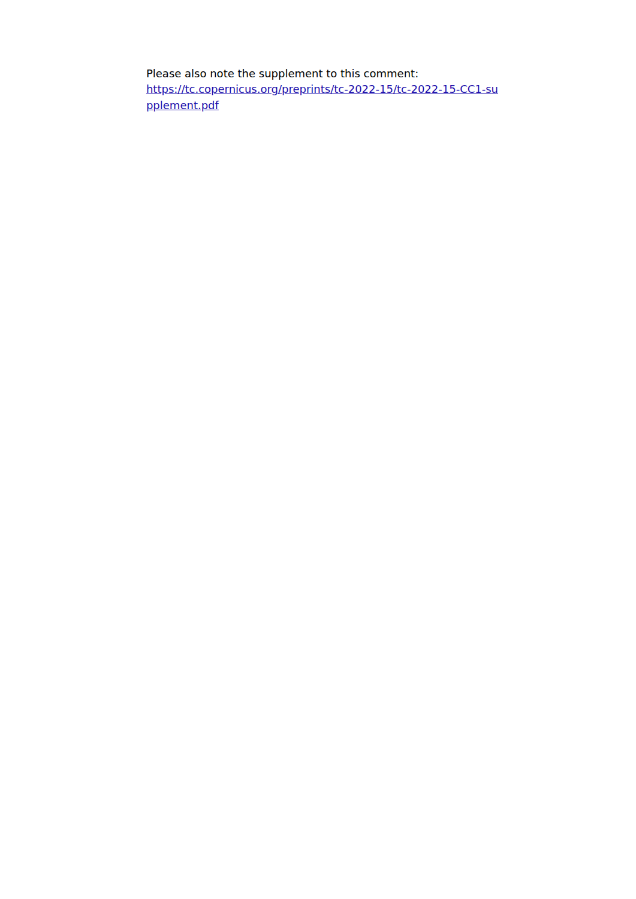Please also note the supplement to this comment:
https://tc.copernicus.org/preprints/tc-2022-15/tc-2022-15-CC1-supplement.pdf